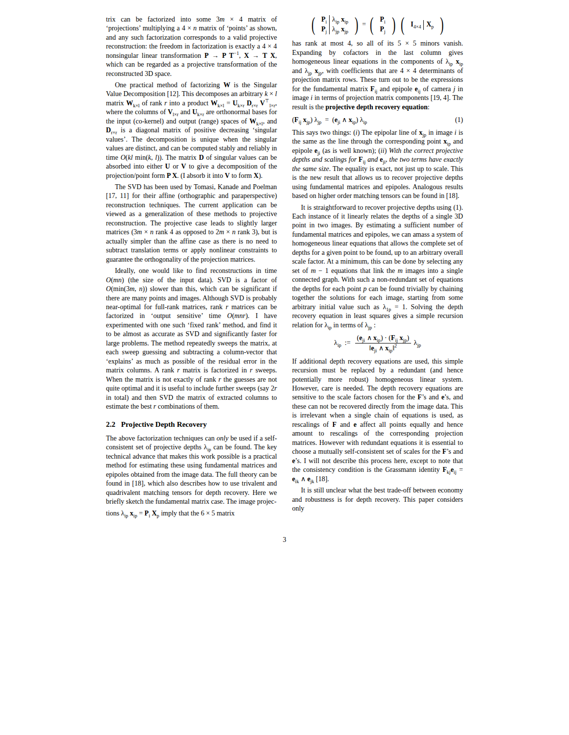trix can be factorized into some 3m × 4 matrix of ‘projections’ multiplying a 4 × n matrix of ‘points’ as shown, and any such factorization corresponds to a valid projective reconstruction: the freedom in factorization is exactly a 4 × 4 nonsingular linear transformation P → P T−1, X → T X, which can be regarded as a projective transformation of the reconstructed 3D space.
One practical method of factorizing W is the Singular Value Decomposition [12]. This decomposes an arbitrary k × l matrix Wk×l of rank r into a product Wk×l = Uk×r Dr×r V⊤l×r, where the columns of Vl×r and Uk×r are orthonormal bases for the input (co-kernel) and output (range) spaces of Wk×l, and Dr×r is a diagonal matrix of positive decreasing ‘singular values’. The decomposition is unique when the singular values are distinct, and can be computed stably and reliably in time O(kl min(k, l)). The matrix D of singular values can be absorbed into either U or V to give a decomposition of the projection/point form P X. (I absorb it into V to form X).
The SVD has been used by Tomasi, Kanade and Poelman [17, 11] for their affine (orthographic and paraperspective) reconstruction techniques. The current application can be viewed as a generalization of these methods to projective reconstruction. The projective case leads to slightly larger matrices (3m × n rank 4 as opposed to 2m × n rank 3), but is actually simpler than the affine case as there is no need to subtract translation terms or apply nonlinear constraints to guarantee the orthogonality of the projection matrices.
Ideally, one would like to find reconstructions in time O(mn) (the size of the input data). SVD is a factor of O(min(3m, n)) slower than this, which can be significant if there are many points and images. Although SVD is probably near-optimal for full-rank matrices, rank r matrices can be factorized in ‘output sensitive’ time O(mnr). I have experimented with one such ‘fixed rank’ method, and find it to be almost as accurate as SVD and significantly faster for large problems. The method repeatedly sweeps the matrix, at each sweep guessing and subtracting a column-vector that ‘explains’ as much as possible of the residual error in the matrix columns. A rank r matrix is factorized in r sweeps. When the matrix is not exactly of rank r the guesses are not quite optimal and it is useful to include further sweeps (say 2r in total) and then SVD the matrix of extracted columns to estimate the best r combinations of them.
2.2 Projective Depth Recovery
The above factorization techniques can only be used if a self-consistent set of projective depths λip can be found. The key technical advance that makes this work possible is a practical method for estimating these using fundamental matrices and epipoles obtained from the image data. The full theory can be found in [18], which also describes how to use trivalent and quadrivalent matching tensors for depth recovery. Here we briefly sketch the fundamental matrix case. The image projec-
tions λip xip = Pi Xp imply that the 6 × 5 matrix
(
| P i | λ ip x ip |
| P j | λ jp x jp |
) = (
| P i |
| P j |
) (
| I 4×4 | X p |
)
has rank at most 4, so all of its 5 × 5 minors vanish. Expanding by cofactors in the last column gives homogeneous linear equations in the components of λip xip and λjp xjp, with coefficients that are 4 × 4 determinants of projection matrix rows. These turn out to be the expressions for the fundamental matrix Fij and epipole eij of camera j in image i in terms of projection matrix components [19, 4]. The result is the projective depth recovery equation:
(Fij xjp) λjp = (eji ∧ xip) λip (1)
This says two things: (i) The epipolar line of xjp in image i is the same as the line through the corresponding point xip and epipole eji (as is well known); (ii) With the correct projective depths and scalings for Fij and eji, the two terms have exactly the same size. The equality is exact, not just up to scale. This is the new result that allows us to recover projective depths using fundamental matrices and epipoles. Analogous results based on higher order matching tensors can be found in [18].
It is straightforward to recover projective depths using (1). Each instance of it linearly relates the depths of a single 3D point in two images. By estimating a sufficient number of fundamental matrices and epipoles, we can amass a system of homogeneous linear equations that allows the complete set of depths for a given point to be found, up to an arbitrary overall scale factor. At a minimum, this can be done by selecting any set of m − 1 equations that link the m images into a single connected graph. With such a non-redundant set of equations the depths for each point p can be found trivially by chaining together the solutions for each image, starting from some arbitrary initial value such as λ1p = 1. Solving the depth recovery equation in least squares gives a simple recursion relation for λip in terms of λjp :
λip := (eji ∧ xip) · (Fij xjp) ‖eji ∧ xip‖2 λjp
If additional depth recovery equations are used, this simple recursion must be replaced by a redundant (and hence potentially more robust) homogeneous linear system. However, care is needed. The depth recovery equations are sensitive to the scale factors chosen for the F’s and e’s, and these can not be recovered directly from the image data. This is irrelevant when a single chain of equations is used, as rescalings of F and e affect all points equally and hence amount to rescalings of the corresponding projection matrices. However with redundant equations it is essential to choose a mutually self-consistent set of scales for the F’s and e’s. I will not describe this process here, except to note that the consistency condition is the Grassmann identity Fkjeij = eik ∧ ejk [18].
It is still unclear what the best trade-off between economy and robustness is for depth recovery. This paper considers only
3